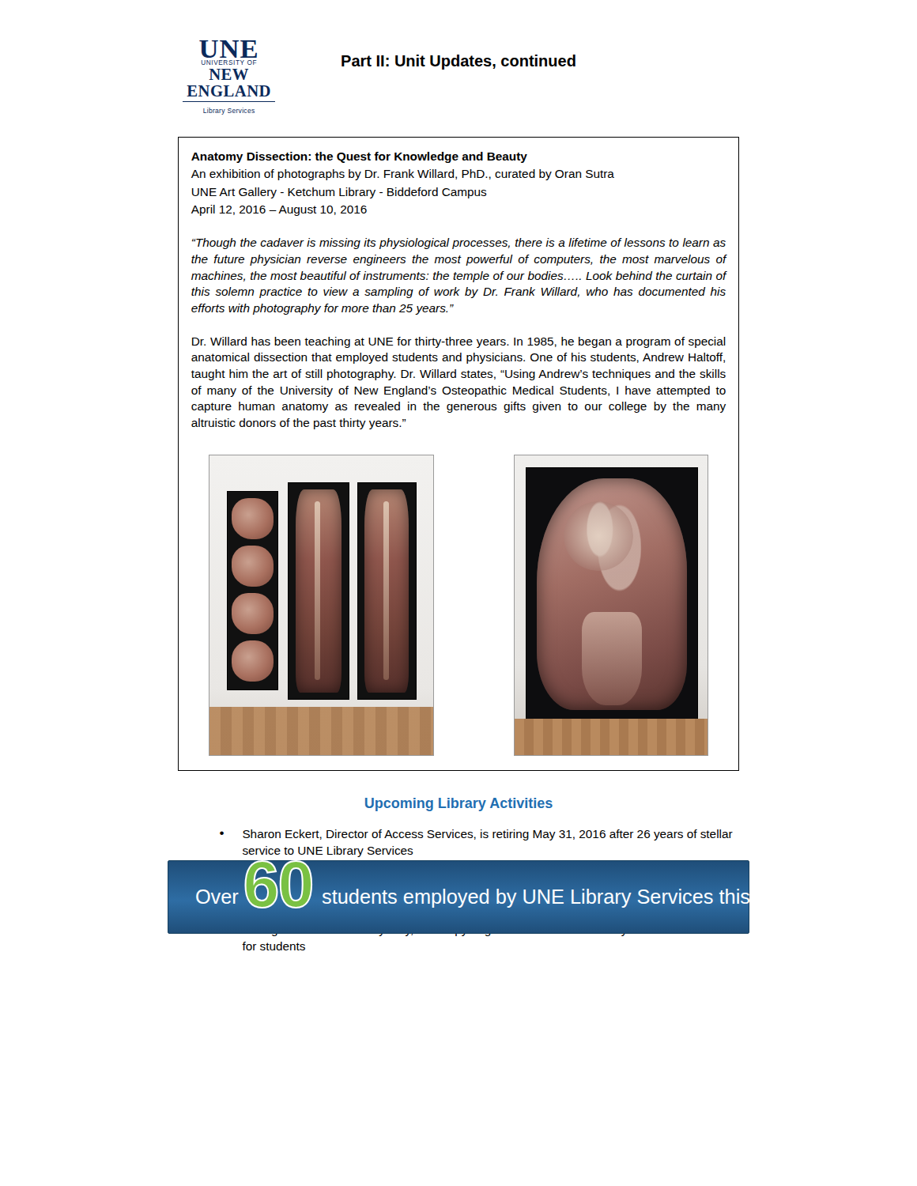UNE University of NEW ENGLAND
Library Services
Part II: Unit Updates, continued
Anatomy Dissection: the Quest for Knowledge and Beauty
An exhibition of photographs by Dr. Frank Willard, PhD., curated by Oran Sutra
UNE Art Gallery - Ketchum Library - Biddeford Campus
April 12, 2016 – August 10, 2016
“Though the cadaver is missing its physiological processes, there is a lifetime of lessons to learn as the future physician reverse engineers the most powerful of computers, the most marvelous of machines, the most beautiful of instruments: the temple of our bodies….. Look behind the curtain of this solemn practice to view a sampling of work by Dr. Frank Willard, who has documented his efforts with photography for more than 25 years.”
Dr. Willard has been teaching at UNE for thirty-three years. In 1985, he began a program of special anatomical dissection that employed students and physicians. One of his students, Andrew Haltoff, taught him the art of still photography. Dr. Willard states, “Using Andrew’s techniques and the skills of many of the University of New England’s Osteopathic Medical Students, I have attempted to capture human anatomy as revealed in the generous gifts given to our college by the many altruistic donors of the past thirty years.”
Upcoming Library Activities
Sharon Eckert, Director of Access Services, is retiring May 31, 2016 after 26 years of stellar service to UNE Library Services
Elizabeth Dyer, Reference & Instruction Librarian, will serve on newly formed Opioid Addiction Task Force
During final exams in early May, a therapy dog will visit Ketchum Library as a stress reliever for students
Over 60 students employed by UNE Library Services this semester.